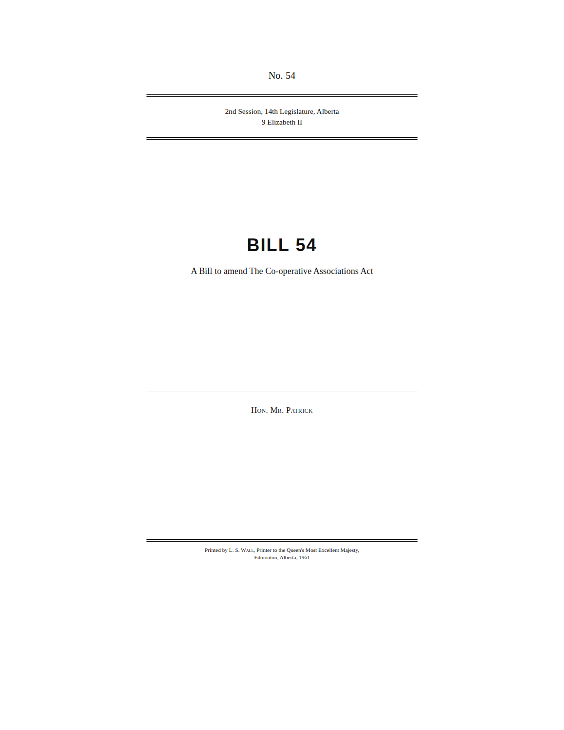No. 54
2nd Session, 14th Legislature, Alberta
9 Elizabeth II
BILL 54
A Bill to amend The Co-operative Associations Act
Hon. Mr. Patrick
Printed by L. S. Wall, Printer to the Queen's Most Excellent Majesty,
Edmonton, Alberta, 1961